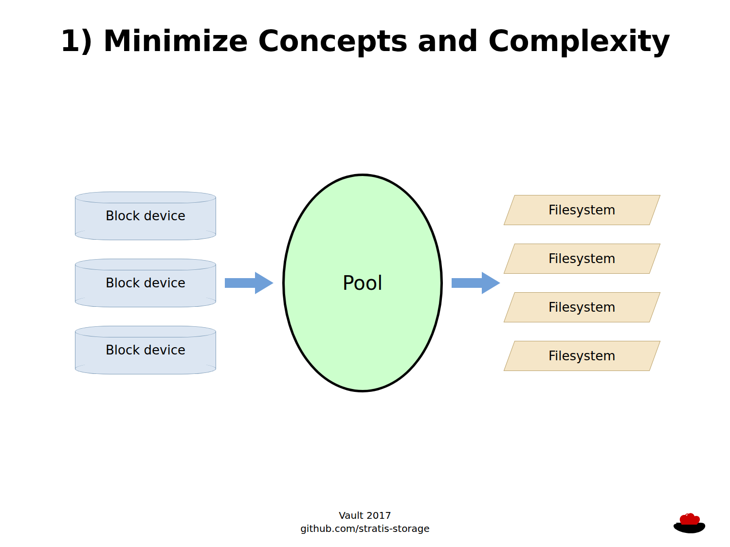1) Minimize Concepts and Complexity
Block device
Block device
Block device
Pool
Filesystem
Filesystem
Filesystem
Filesystem
Vault 2017
github.com/stratis-storage